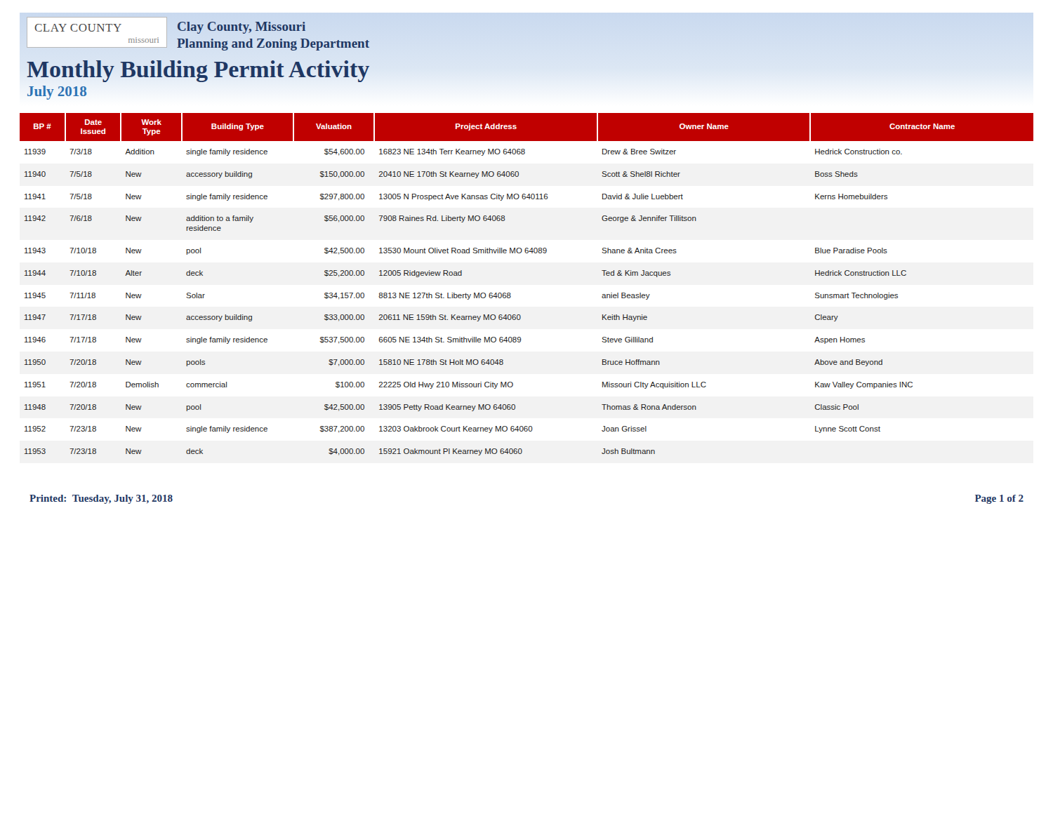CLAY COUNTY
missouri
Clay County, Missouri
Planning and Zoning Department
Monthly Building Permit Activity
July 2018
| BP # | Date Issued | Work Type | Building Type | Valuation | Project Address | Owner Name | Contractor Name |
| --- | --- | --- | --- | --- | --- | --- | --- |
| 11939 | 7/3/18 | Addition | single family residence | $54,600.00 | 16823 NE 134th Terr Kearney MO 64068 | Drew & Bree Switzer | Hedrick Construction co. |
| 11940 | 7/5/18 | New | accessory building | $150,000.00 | 20410 NE 170th St Kearney MO 64060 | Scott & Shel8l Richter | Boss Sheds |
| 11941 | 7/5/18 | New | single family residence | $297,800.00 | 13005 N Prospect Ave Kansas City MO 640116 | David & Julie Luebbert | Kerns Homebuilders |
| 11942 | 7/6/18 | New | addition to a family residence | $56,000.00 | 7908 Raines Rd. Liberty MO 64068 | George & Jennifer Tillitson | |
| 11943 | 7/10/18 | New | pool | $42,500.00 | 13530 Mount Olivet Road Smithville MO 64089 | Shane & Anita Crees | Blue Paradise Pools |
| 11944 | 7/10/18 | Alter | deck | $25,200.00 | 12005 Ridgeview Road | Ted & Kim Jacques | Hedrick Construction LLC |
| 11945 | 7/11/18 | New | Solar | $34,157.00 | 8813 NE 127th St. Liberty MO 64068 | aniel Beasley | Sunsmart Technologies |
| 11947 | 7/17/18 | New | accessory building | $33,000.00 | 20611 NE 159th St. Kearney MO 64060 | Keith Haynie | Cleary |
| 11946 | 7/17/18 | New | single family residence | $537,500.00 | 6605 NE 134th St. Smithville MO 64089 | Steve Gilliland | Aspen Homes |
| 11950 | 7/20/18 | New | pools | $7,000.00 | 15810 NE 178th St Holt MO 64048 | Bruce Hoffmann | Above and Beyond |
| 11951 | 7/20/18 | Demolish | commercial | $100.00 | 22225 Old Hwy 210 Missouri City MO | Missouri CIty Acquisition LLC | Kaw Valley Companies INC |
| 11948 | 7/20/18 | New | pool | $42,500.00 | 13905 Petty Road Kearney MO 64060 | Thomas & Rona Anderson | Classic Pool |
| 11952 | 7/23/18 | New | single family residence | $387,200.00 | 13203 Oakbrook Court Kearney MO 64060 | Joan Grissel | Lynne Scott Const |
| 11953 | 7/23/18 | New | deck | $4,000.00 | 15921 Oakmount Pl Kearney MO 64060 | Josh Bultmann | |
Printed: Tuesday, July 31, 2018
Page 1 of 2